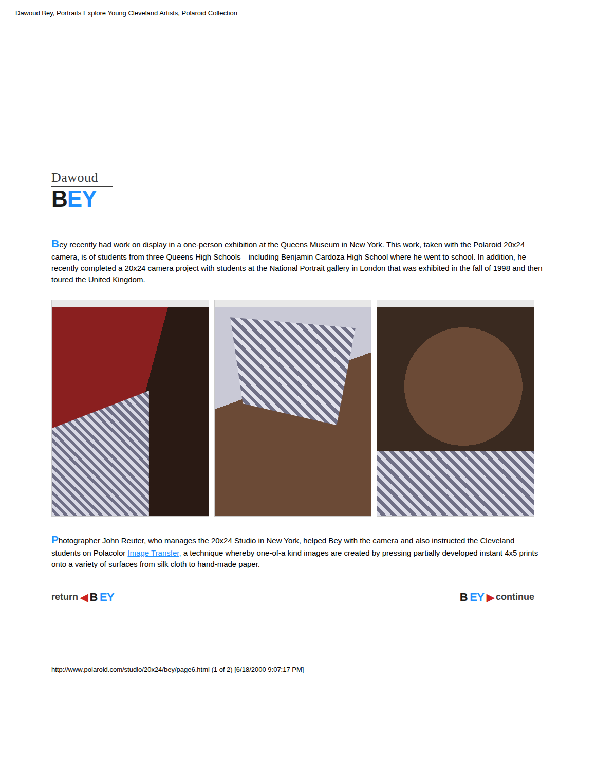Dawoud Bey, Portraits Explore Young Cleveland Artists, Polaroid Collection
Dawoud BEY
Bey recently had work on display in a one-person exhibition at the Queens Museum in New York. This work, taken with the Polaroid 20x24 camera, is of students from three Queens High Schools—including Benjamin Cardoza High School where he went to school. In addition, he recently completed a 20x24 camera project with students at the National Portrait gallery in London that was exhibited in the fall of 1998 and then toured the United Kingdom.
Photographer John Reuter, who manages the 20x24 Studio in New York, helped Bey with the camera and also instructed the Cleveland students on Polacolor Image Transfer, a technique whereby one-of-a kind images are created by pressing partially developed instant 4x5 prints onto a variety of surfaces from silk cloth to hand-made paper.
return◀BEY BEY▶continue
http://www.polaroid.com/studio/20x24/bey/page6.html (1 of 2) [6/18/2000 9:07:17 PM]